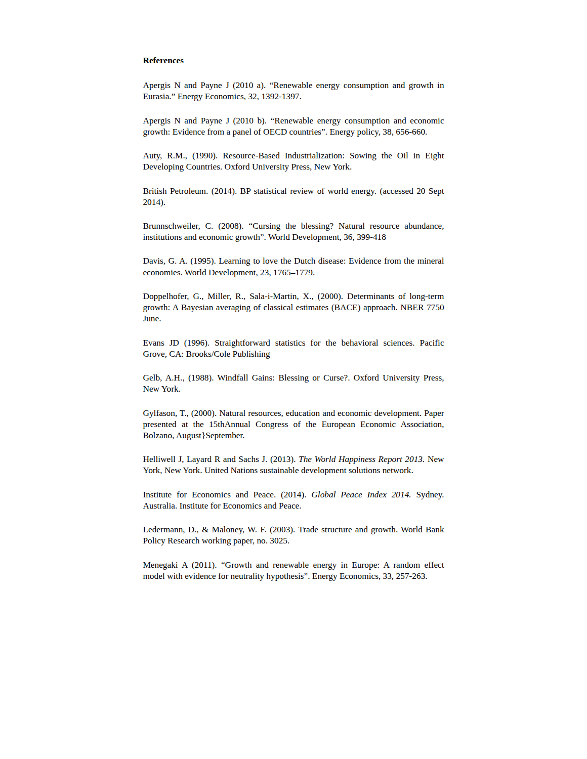References
Apergis N and Payne J (2010 a). “Renewable energy consumption and growth in Eurasia.” Energy Economics, 32, 1392-1397.
Apergis N and Payne J (2010 b). “Renewable energy consumption and economic growth: Evidence from a panel of OECD countries”. Energy policy, 38, 656-660.
Auty, R.M., (1990). Resource-Based Industrialization: Sowing the Oil in Eight Developing Countries. Oxford University Press, New York.
British Petroleum. (2014). BP statistical review of world energy. (accessed 20 Sept 2014).
Brunnschweiler, C. (2008). “Cursing the blessing? Natural resource abundance, institutions and economic growth”. World Development, 36, 399-418
Davis, G. A. (1995). Learning to love the Dutch disease: Evidence from the mineral economies. World Development, 23, 1765–1779.
Doppelhofer, G., Miller, R., Sala-i-Martin, X., (2000). Determinants of long-term growth: A Bayesian averaging of classical estimates (BACE) approach. NBER 7750 June.
Evans JD (1996). Straightforward statistics for the behavioral sciences. Pacific Grove, CA: Brooks/Cole Publishing
Gelb, A.H., (1988). Windfall Gains: Blessing or Curse?. Oxford University Press, New York.
Gylfason, T., (2000). Natural resources, education and economic development. Paper presented at the 15thAnnual Congress of the European Economic Association, Bolzano, August}September.
Helliwell J, Layard R and Sachs J. (2013). The World Happiness Report 2013. New York, New York. United Nations sustainable development solutions network.
Institute for Economics and Peace. (2014). Global Peace Index 2014. Sydney. Australia. Institute for Economics and Peace.
Ledermann, D., & Maloney, W. F. (2003). Trade structure and growth. World Bank Policy Research working paper, no. 3025.
Menegaki A (2011). “Growth and renewable energy in Europe: A random effect model with evidence for neutrality hypothesis”. Energy Economics, 33, 257-263.